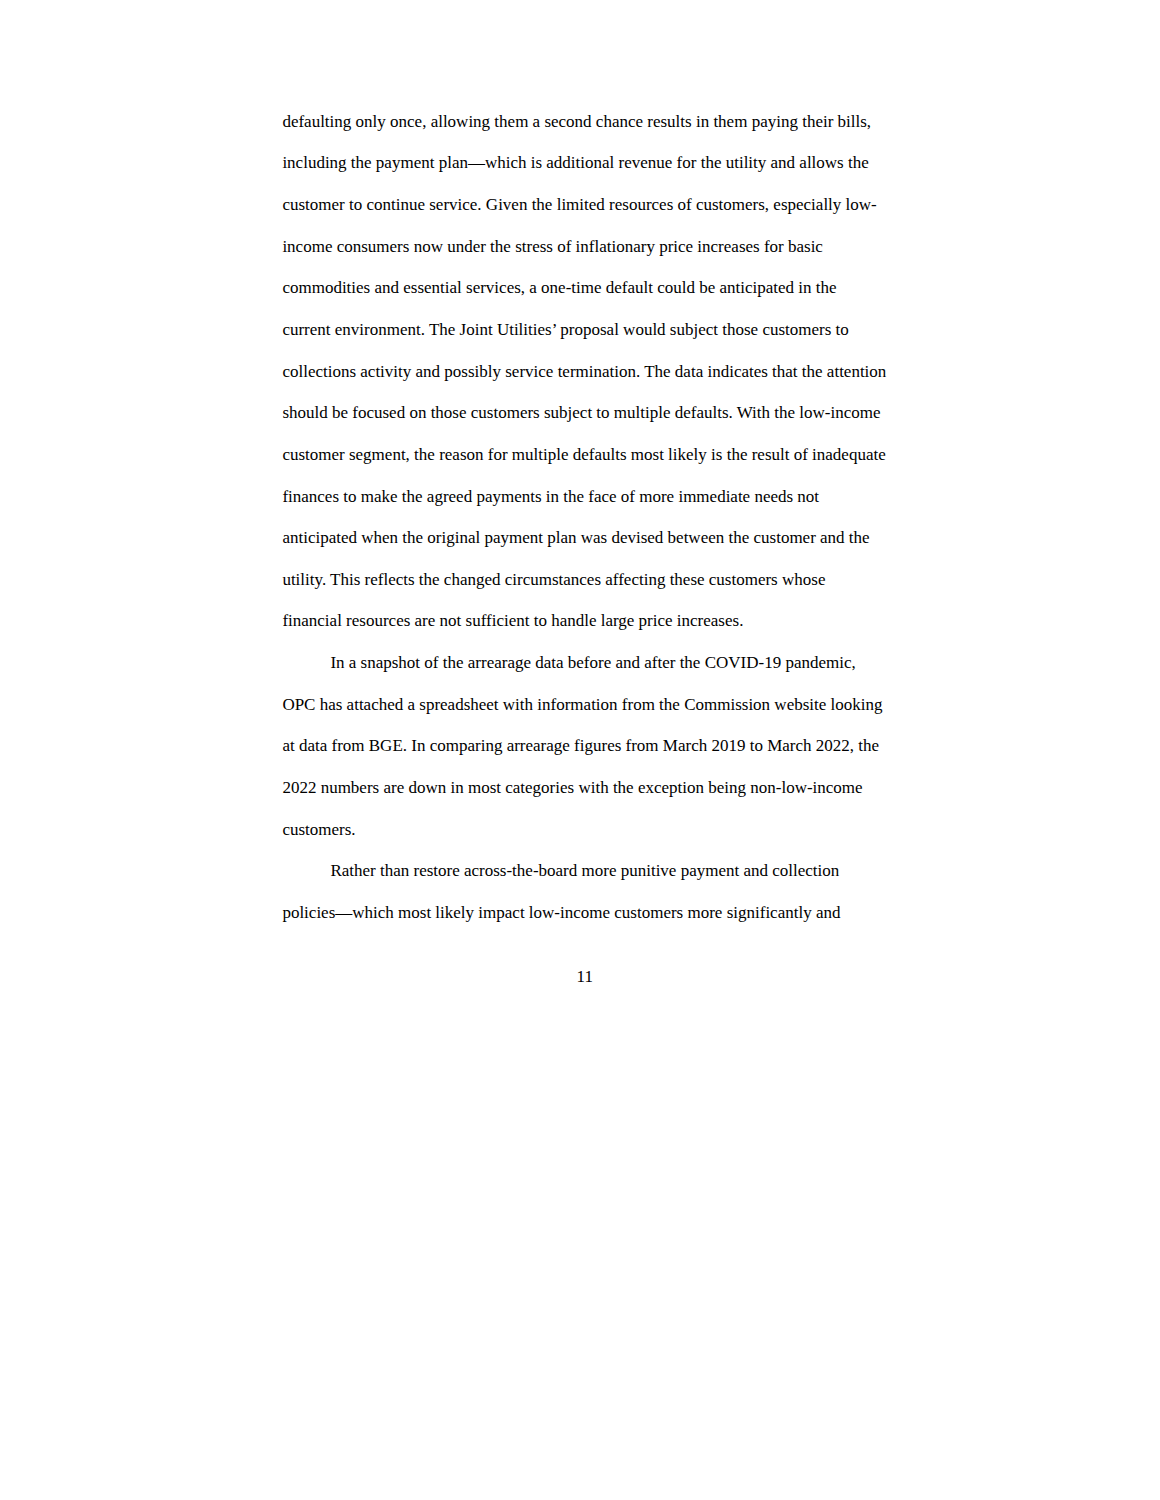defaulting only once, allowing them a second chance results in them paying their bills, including the payment plan—which is additional revenue for the utility and allows the customer to continue service. Given the limited resources of customers, especially low-income consumers now under the stress of inflationary price increases for basic commodities and essential services, a one-time default could be anticipated in the current environment. The Joint Utilities’ proposal would subject those customers to collections activity and possibly service termination. The data indicates that the attention should be focused on those customers subject to multiple defaults. With the low-income customer segment, the reason for multiple defaults most likely is the result of inadequate finances to make the agreed payments in the face of more immediate needs not anticipated when the original payment plan was devised between the customer and the utility. This reflects the changed circumstances affecting these customers whose financial resources are not sufficient to handle large price increases.
In a snapshot of the arrearage data before and after the COVID-19 pandemic, OPC has attached a spreadsheet with information from the Commission website looking at data from BGE. In comparing arrearage figures from March 2019 to March 2022, the 2022 numbers are down in most categories with the exception being non-low-income customers.
Rather than restore across-the-board more punitive payment and collection policies—which most likely impact low-income customers more significantly and
11